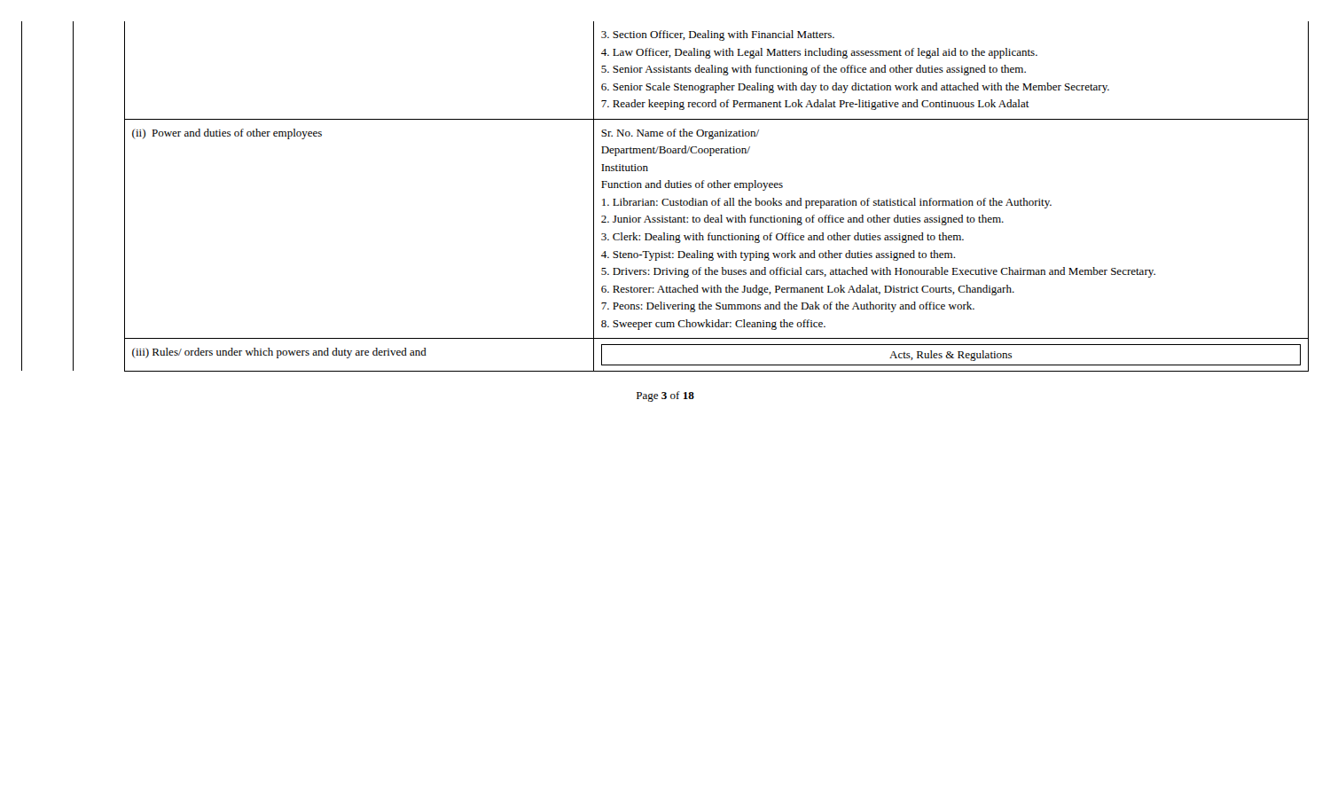| | | | 3. Section Officer, Dealing with Financial Matters. 4. Law Officer, Dealing with Legal Matters including assessment of legal aid to the applicants. 5. Senior Assistants dealing with functioning of the office and other duties assigned to them. 6. Senior Scale Stenographer Dealing with day to day dictation work and attached with the Member Secretary. 7. Reader keeping record of Permanent Lok Adalat Pre-litigative and Continuous Lok Adalat |
| | | (ii) Power and duties of other employees | Sr. No. Name of the Organization/ Department/Board/Cooperation/ Institution Function and duties of other employees 1. Librarian: Custodian of all the books and preparation of statistical information of the Authority. 2. Junior Assistant: to deal with functioning of office and other duties assigned to them. 3. Clerk: Dealing with functioning of Office and other duties assigned to them. 4. Steno-Typist: Dealing with typing work and other duties assigned to them. 5. Drivers: Driving of the buses and official cars, attached with Honourable Executive Chairman and Member Secretary. 6. Restorer: Attached with the Judge, Permanent Lok Adalat, District Courts, Chandigarh. 7. Peons: Delivering the Summons and the Dak of the Authority and office work. 8. Sweeper cum Chowkidar: Cleaning the office. |
| | | (iii) Rules/ orders under which powers and duty are derived and | Acts, Rules & Regulations |
Page 3 of 18